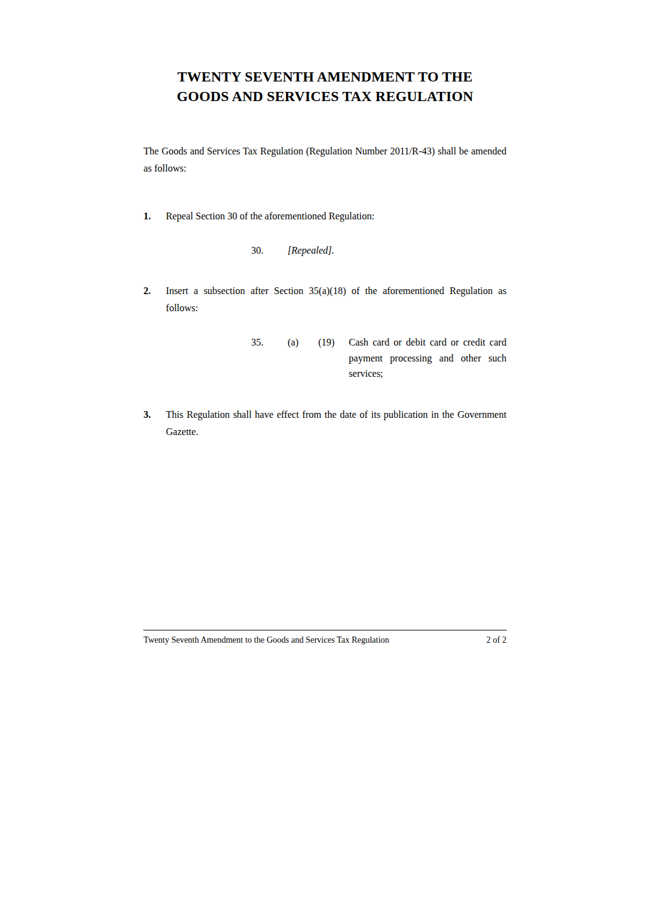TWENTY SEVENTH AMENDMENT TO THE
GOODS AND SERVICES TAX REGULATION
The Goods and Services Tax Regulation (Regulation Number 2011/R-43) shall be amended as follows:
Repeal Section 30 of the aforementioned Regulation:
30.
[Repealed].
Insert a subsection after Section 35(a)(18) of the aforementioned Regulation as follows:
35.
(a)
(19)
Cash card or debit card or credit card payment processing and other such services;
This Regulation shall have effect from the date of its publication in the Government Gazette.
Twenty Seventh Amendment to the Goods and Services Tax Regulation 2 of 2